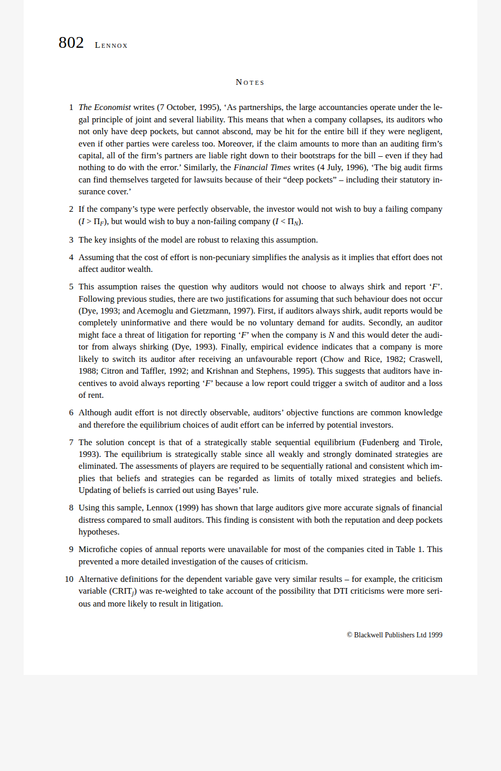802 Lennox
Notes
1 The Economist writes (7 October, 1995), ‘As partnerships, the large accountancies operate under the legal principle of joint and several liability. This means that when a company collapses, its auditors who not only have deep pockets, but cannot abscond, may be hit for the entire bill if they were negligent, even if other parties were careless too. Moreover, if the claim amounts to more than an auditing firm’s capital, all of the firm’s partners are liable right down to their bootstraps for the bill – even if they had nothing to do with the error.’ Similarly, the Financial Times writes (4 July, 1996), ‘The big audit firms can find themselves targeted for lawsuits because of their “deep pockets” – including their statutory insurance cover.’
2 If the company’s type were perfectly observable, the investor would not wish to buy a failing company (I > ΠF), but would wish to buy a non-failing company (I < ΠN).
3 The key insights of the model are robust to relaxing this assumption.
4 Assuming that the cost of effort is non-pecuniary simplifies the analysis as it implies that effort does not affect auditor wealth.
5 This assumption raises the question why auditors would not choose to always shirk and report ‘F’. Following previous studies, there are two justifications for assuming that such behaviour does not occur (Dye, 1993; and Acemoglu and Gietzmann, 1997). First, if auditors always shirk, audit reports would be completely uninformative and there would be no voluntary demand for audits. Secondly, an auditor might face a threat of litigation for reporting ‘F’ when the company is N and this would deter the auditor from always shirking (Dye, 1993). Finally, empirical evidence indicates that a company is more likely to switch its auditor after receiving an unfavourable report (Chow and Rice, 1982; Craswell, 1988; Citron and Taffler, 1992; and Krishnan and Stephens, 1995). This suggests that auditors have incentives to avoid always reporting ‘F’ because a low report could trigger a switch of auditor and a loss of rent.
6 Although audit effort is not directly observable, auditors’ objective functions are common knowledge and therefore the equilibrium choices of audit effort can be inferred by potential investors.
7 The solution concept is that of a strategically stable sequential equilibrium (Fudenberg and Tirole, 1993). The equilibrium is strategically stable since all weakly and strongly dominated strategies are eliminated. The assessments of players are required to be sequentially rational and consistent which implies that beliefs and strategies can be regarded as limits of totally mixed strategies and beliefs. Updating of beliefs is carried out using Bayes’ rule.
8 Using this sample, Lennox (1999) has shown that large auditors give more accurate signals of financial distress compared to small auditors. This finding is consistent with both the reputation and deep pockets hypotheses.
9 Microfiche copies of annual reports were unavailable for most of the companies cited in Table 1. This prevented a more detailed investigation of the causes of criticism.
10 Alternative definitions for the dependent variable gave very similar results – for example, the criticism variable (CRITj) was re-weighted to take account of the possibility that DTI criticisms were more serious and more likely to result in litigation.
© Blackwell Publishers Ltd 1999